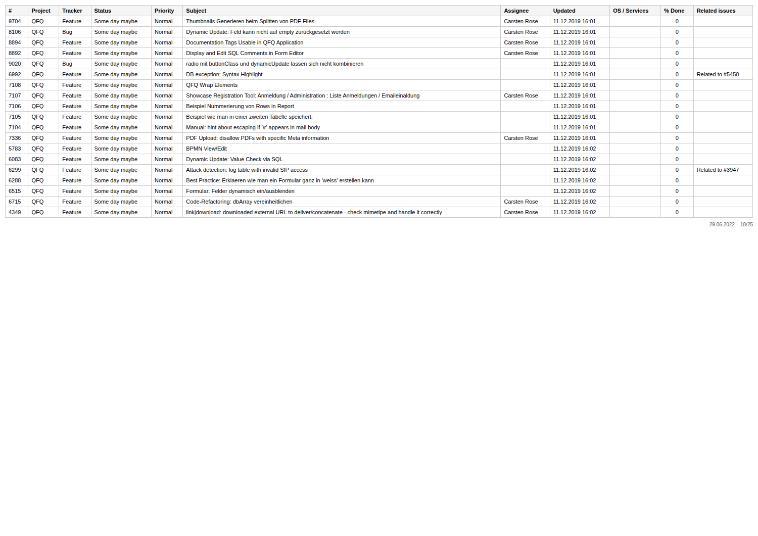| # | Project | Tracker | Status | Priority | Subject | Assignee | Updated | OS / Services | % Done | Related issues |
| --- | --- | --- | --- | --- | --- | --- | --- | --- | --- | --- |
| 9704 | QFQ | Feature | Some day maybe | Normal | Thumbnails Generieren beim Splitten von PDF Files | Carsten Rose | 11.12.2019 16:01 | | 0 | |
| 8106 | QFQ | Bug | Some day maybe | Normal | Dynamic Update: Feld kann nicht auf empty zurückgesetzt werden | Carsten Rose | 11.12.2019 16:01 | | 0 | |
| 8894 | QFQ | Feature | Some day maybe | Normal | Documentation Tags Usable in QFQ Application | Carsten Rose | 11.12.2019 16:01 | | 0 | |
| 8892 | QFQ | Feature | Some day maybe | Normal | Display and Edit SQL Comments in Form Editor | Carsten Rose | 11.12.2019 16:01 | | 0 | |
| 9020 | QFQ | Bug | Some day maybe | Normal | radio mit buttonClass und dynamicUpdate lassen sich nicht kombinieren | | 11.12.2019 16:01 | | 0 | |
| 6992 | QFQ | Feature | Some day maybe | Normal | DB exception: Syntax Highlight | | 11.12.2019 16:01 | | 0 | Related to #5450 |
| 7108 | QFQ | Feature | Some day maybe | Normal | QFQ Wrap Elements | | 11.12.2019 16:01 | | 0 | |
| 7107 | QFQ | Feature | Some day maybe | Normal | Showcase Registration Tool: Anmeldung / Administration : Liste Anmeldungen / Emaileinaldung | Carsten Rose | 11.12.2019 16:01 | | 0 | |
| 7106 | QFQ | Feature | Some day maybe | Normal | Beispiel Nummerierung von Rows in Report | | 11.12.2019 16:01 | | 0 | |
| 7105 | QFQ | Feature | Some day maybe | Normal | Beispiel wie man in einer zweiten Tabelle speichert. | | 11.12.2019 16:01 | | 0 | |
| 7104 | QFQ | Feature | Some day maybe | Normal | Manual: hint about escaping if '\r' appears in mail body | | 11.12.2019 16:01 | | 0 | |
| 7336 | QFQ | Feature | Some day maybe | Normal | PDF Upload: disallow PDFs with specific Meta information | Carsten Rose | 11.12.2019 16:01 | | 0 | |
| 5783 | QFQ | Feature | Some day maybe | Normal | BPMN View/Edit | | 11.12.2019 16:02 | | 0 | |
| 6083 | QFQ | Feature | Some day maybe | Normal | Dynamic Update: Value Check via SQL | | 11.12.2019 16:02 | | 0 | |
| 6299 | QFQ | Feature | Some day maybe | Normal | Attack detection: log table with invalid SIP access | | 11.12.2019 16:02 | | 0 | Related to #3947 |
| 6288 | QFQ | Feature | Some day maybe | Normal | Best Practice: Erklaeren wie man ein Formular ganz in 'weiss' erstellen kann | | 11.12.2019 16:02 | | 0 | |
| 6515 | QFQ | Feature | Some day maybe | Normal | Formular: Felder dynamisch ein/ausblenden | | 11.12.2019 16:02 | | 0 | |
| 6715 | QFQ | Feature | Some day maybe | Normal | Code-Refactoring: dbArray vereinheitlichen | Carsten Rose | 11.12.2019 16:02 | | 0 | |
| 4349 | QFQ | Feature | Some day maybe | Normal | link/download: downloaded external URL to deliver/concatenate - check mimetipe and handle it correctly | Carsten Rose | 11.12.2019 16:02 | | 0 | |
29.06.2022 18/25